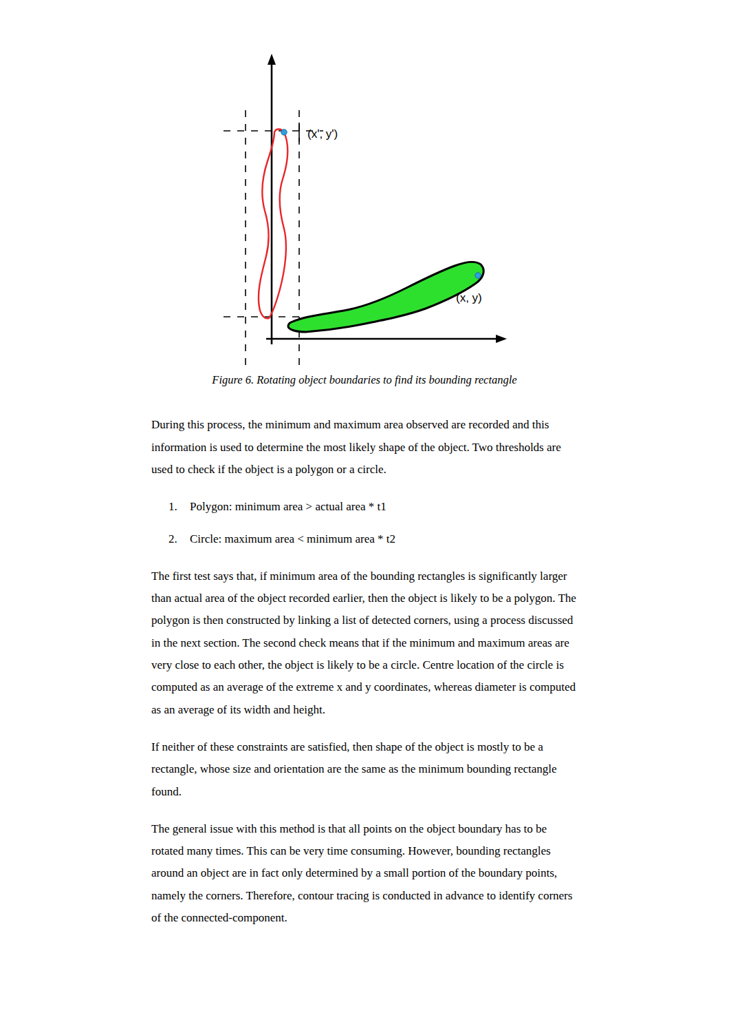(x', y') (x, y)
Figure 6. Rotating object boundaries to find its bounding rectangle
During this process, the minimum and maximum area observed are recorded and this information is used to determine the most likely shape of the object. Two thresholds are used to check if the object is a polygon or a circle.
Polygon: minimum area > actual area * t1
Circle: maximum area < minimum area * t2
The first test says that, if minimum area of the bounding rectangles is significantly larger than actual area of the object recorded earlier, then the object is likely to be a polygon. The polygon is then constructed by linking a list of detected corners, using a process discussed in the next section. The second check means that if the minimum and maximum areas are very close to each other, the object is likely to be a circle. Centre location of the circle is computed as an average of the extreme x and y coordinates, whereas diameter is computed as an average of its width and height.
If neither of these constraints are satisfied, then shape of the object is mostly to be a rectangle, whose size and orientation are the same as the minimum bounding rectangle found.
The general issue with this method is that all points on the object boundary has to be rotated many times. This can be very time consuming. However, bounding rectangles around an object are in fact only determined by a small portion of the boundary points, namely the corners. Therefore, contour tracing is conducted in advance to identify corners of the connected-component.